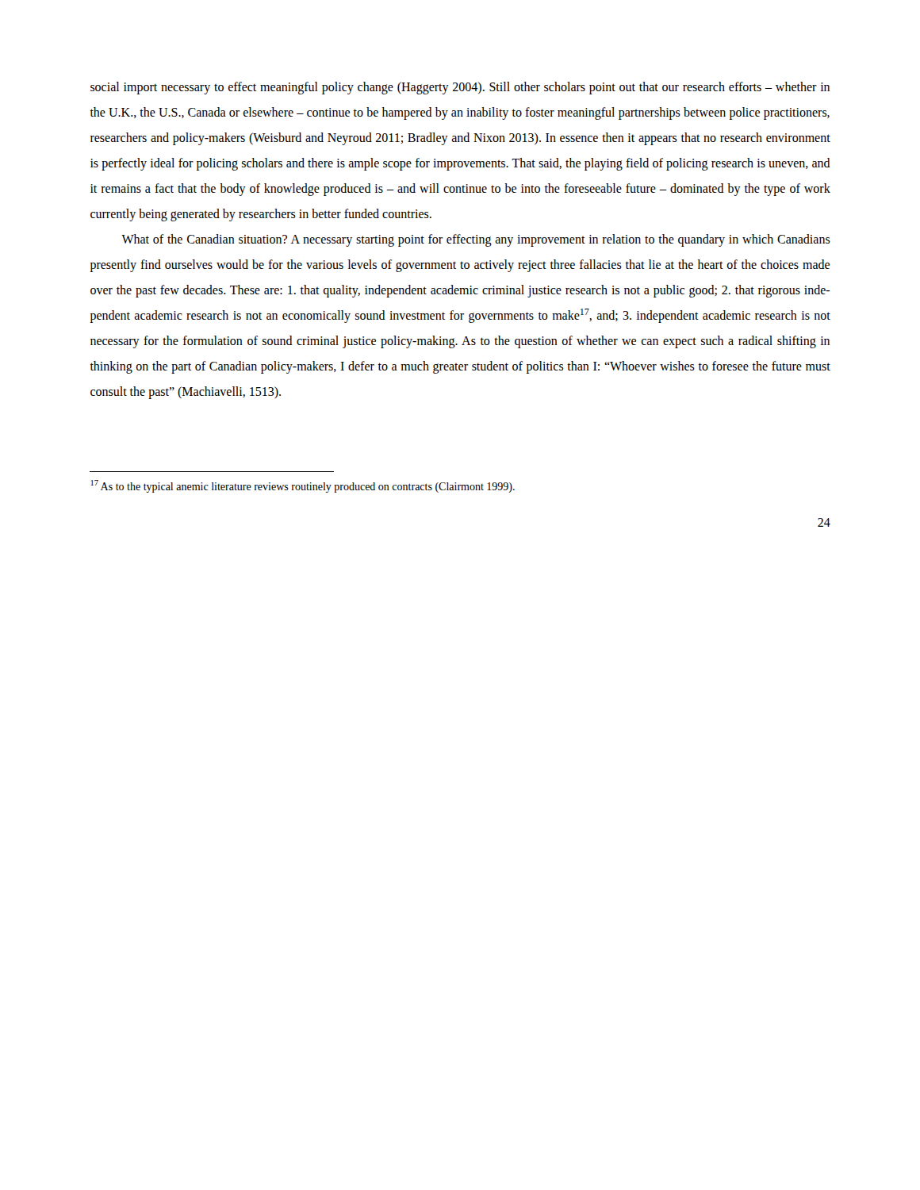social import necessary to effect meaningful policy change (Haggerty 2004). Still other scholars point out that our research efforts – whether in the U.K., the U.S., Canada or elsewhere – continue to be hampered by an inability to foster meaningful partnerships between police practitioners, researchers and policy-makers (Weisburd and Neyroud 2011; Bradley and Nixon 2013). In essence then it appears that no research environment is perfectly ideal for policing scholars and there is ample scope for improvements. That said, the playing field of policing research is uneven, and it remains a fact that the body of knowledge produced is – and will continue to be into the foreseeable future – dominated by the type of work currently being generated by researchers in better funded countries.
What of the Canadian situation? A necessary starting point for effecting any improvement in relation to the quandary in which Canadians presently find ourselves would be for the various levels of government to actively reject three fallacies that lie at the heart of the choices made over the past few decades. These are: 1. that quality, independent academic criminal justice research is not a public good; 2. that rigorous independent academic research is not an economically sound investment for governments to make17, and; 3. independent academic research is not necessary for the formulation of sound criminal justice policy-making. As to the question of whether we can expect such a radical shifting in thinking on the part of Canadian policy-makers, I defer to a much greater student of politics than I: “Whoever wishes to foresee the future must consult the past” (Machiavelli, 1513).
17 As to the typical anemic literature reviews routinely produced on contracts (Clairmont 1999).
24